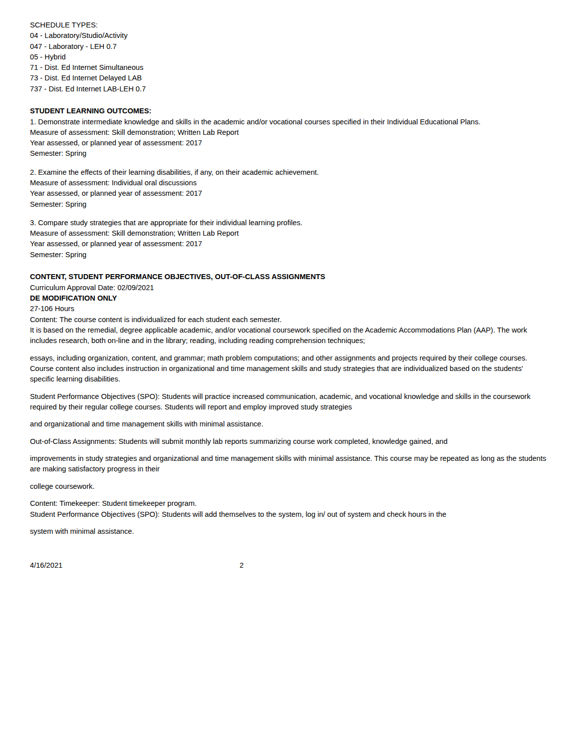SCHEDULE TYPES:
04 - Laboratory/Studio/Activity
047 - Laboratory - LEH 0.7
05 - Hybrid
71 - Dist. Ed Internet Simultaneous
73 - Dist. Ed Internet Delayed LAB
737 - Dist. Ed Internet LAB-LEH 0.7
STUDENT LEARNING OUTCOMES:
1. Demonstrate intermediate knowledge and skills in the academic and/or vocational courses specified in their Individual Educational Plans.
Measure of assessment: Skill demonstration; Written Lab Report
Year assessed, or planned year of assessment: 2017
Semester: Spring
2. Examine the effects of their learning disabilities, if any, on their academic achievement.
Measure of assessment: Individual oral discussions
Year assessed, or planned year of assessment: 2017
Semester: Spring
3. Compare study strategies that are appropriate for their individual learning profiles.
Measure of assessment: Skill demonstration; Written Lab Report
Year assessed, or planned year of assessment: 2017
Semester: Spring
CONTENT, STUDENT PERFORMANCE OBJECTIVES, OUT-OF-CLASS ASSIGNMENTS
Curriculum Approval Date: 02/09/2021
DE MODIFICATION ONLY
27-106 Hours
Content: The course content is individualized for each student each semester.
It is based on the remedial, degree applicable academic, and/or vocational coursework specified on the Academic Accommodations Plan (AAP). The work includes research, both on-line and in the library; reading, including reading comprehension techniques;
essays, including organization, content, and grammar; math problem computations; and other assignments and projects required by their college courses. Course content also includes instruction in organizational and time management skills and study strategies that are individualized based on the students' specific learning disabilities.
Student Performance Objectives (SPO): Students will practice increased communication, academic, and vocational knowledge and skills in the coursework required by their regular college courses. Students will report and employ improved study strategies
and organizational and time management skills with minimal assistance.
Out-of-Class Assignments: Students will submit monthly lab reports summarizing course work completed, knowledge gained, and
improvements in study strategies and organizational and time management skills with minimal assistance. This course may be repeated as long as the students are making satisfactory progress in their
college coursework.
Content: Timekeeper: Student timekeeper program.
Student Performance Objectives (SPO): Students will add themselves to the system, log in/ out of system and check hours in the
system with minimal assistance.
4/16/2021 2